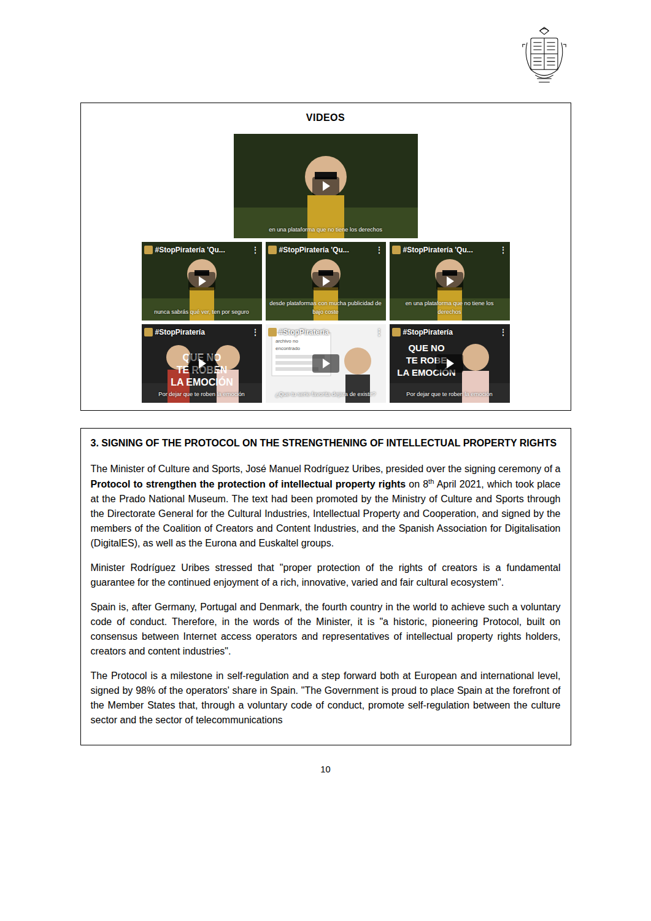VIDEOS
en una plataforma que no tiene los derechos
#StopPiratería 'Qu...⋮
nunca sabrás qué ver, ten por seguro
#StopPiratería 'Qu...⋮
desde plataformas con mucha publicidad de bajo coste
#StopPiratería 'Qu...⋮
en una plataforma que no tiene los derechos
#StopPiratería⋮
Por dejar que te roben la emoción
#StopPiratería⋮
¿Que tu serie favorita dejara de existir?
#StopPiratería⋮
Por dejar que te roben la emoción
3. SIGNING OF THE PROTOCOL ON THE STRENGTHENING OF INTELLECTUAL PROPERTY RIGHTS
The Minister of Culture and Sports, José Manuel Rodríguez Uribes, presided over the signing ceremony of a Protocol to strengthen the protection of intellectual property rights on 8th April 2021, which took place at the Prado National Museum. The text had been promoted by the Ministry of Culture and Sports through the Directorate General for the Cultural Industries, Intellectual Property and Cooperation, and signed by the members of the Coalition of Creators and Content Industries, and the Spanish Association for Digitalisation (DigitalES), as well as the Eurona and Euskaltel groups.
Minister Rodríguez Uribes stressed that "proper protection of the rights of creators is a fundamental guarantee for the continued enjoyment of a rich, innovative, varied and fair cultural ecosystem".
Spain is, after Germany, Portugal and Denmark, the fourth country in the world to achieve such a voluntary code of conduct. Therefore, in the words of the Minister, it is "a historic, pioneering Protocol, built on consensus between Internet access operators and representatives of intellectual property rights holders, creators and content industries".
The Protocol is a milestone in self-regulation and a step forward both at European and international level, signed by 98% of the operators' share in Spain. "The Government is proud to place Spain at the forefront of the Member States that, through a voluntary code of conduct, promote self-regulation between the culture sector and the sector of telecommunications
10